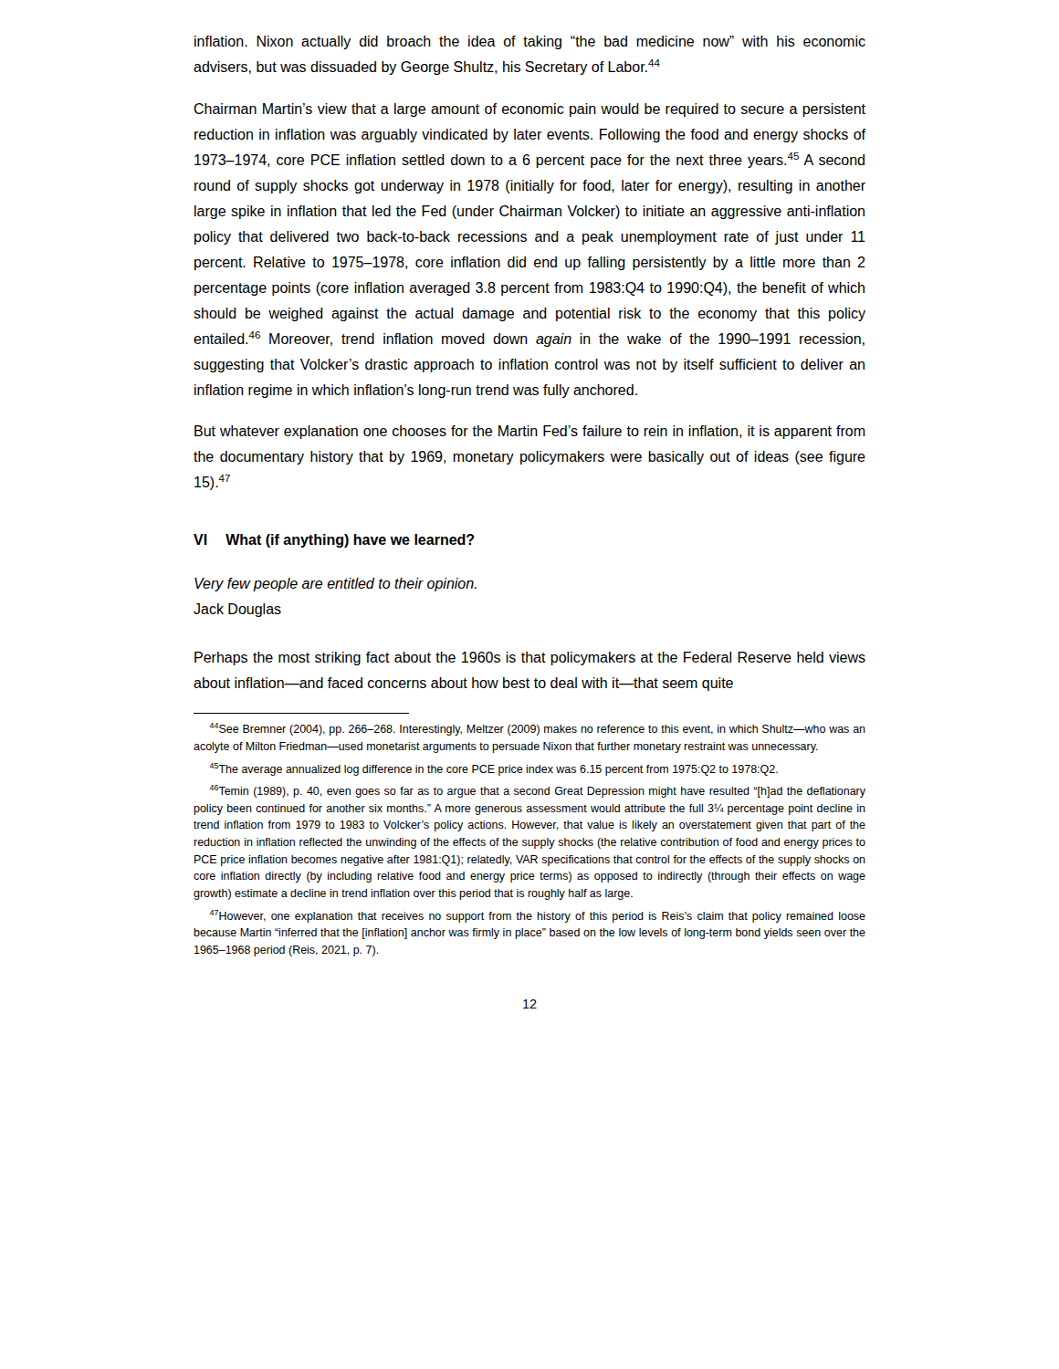inflation. Nixon actually did broach the idea of taking “the bad medicine now” with his economic advisers, but was dissuaded by George Shultz, his Secretary of Labor.44
Chairman Martin’s view that a large amount of economic pain would be required to secure a persistent reduction in inflation was arguably vindicated by later events. Following the food and energy shocks of 1973–1974, core PCE inflation settled down to a 6 percent pace for the next three years.45 A second round of supply shocks got underway in 1978 (initially for food, later for energy), resulting in another large spike in inflation that led the Fed (under Chairman Volcker) to initiate an aggressive anti-inflation policy that delivered two back-to-back recessions and a peak unemployment rate of just under 11 percent. Relative to 1975–1978, core inflation did end up falling persistently by a little more than 2 percentage points (core inflation averaged 3.8 percent from 1983:Q4 to 1990:Q4), the benefit of which should be weighed against the actual damage and potential risk to the economy that this policy entailed.46 Moreover, trend inflation moved down again in the wake of the 1990–1991 recession, suggesting that Volcker’s drastic approach to inflation control was not by itself sufficient to deliver an inflation regime in which inflation’s long-run trend was fully anchored.
But whatever explanation one chooses for the Martin Fed’s failure to rein in inflation, it is apparent from the documentary history that by 1969, monetary policymakers were basically out of ideas (see figure 15).47
VIWhat (if anything) have we learned?
Very few people are entitled to their opinion.
Jack Douglas
Perhaps the most striking fact about the 1960s is that policymakers at the Federal Reserve held views about inflation—and faced concerns about how best to deal with it—that seem quite
44See Bremner (2004), pp. 266–268. Interestingly, Meltzer (2009) makes no reference to this event, in which Shultz—who was an acolyte of Milton Friedman—used monetarist arguments to persuade Nixon that further monetary restraint was unnecessary.
45The average annualized log difference in the core PCE price index was 6.15 percent from 1975:Q2 to 1978:Q2.
46Temin (1989), p. 40, even goes so far as to argue that a second Great Depression might have resulted “[h]ad the deflationary policy been continued for another six months.” A more generous assessment would attribute the full 3¼ percentage point decline in trend inflation from 1979 to 1983 to Volcker’s policy actions. However, that value is likely an overstatement given that part of the reduction in inflation reflected the unwinding of the effects of the supply shocks (the relative contribution of food and energy prices to PCE price inflation becomes negative after 1981:Q1); relatedly, VAR specifications that control for the effects of the supply shocks on core inflation directly (by including relative food and energy price terms) as opposed to indirectly (through their effects on wage growth) estimate a decline in trend inflation over this period that is roughly half as large.
47However, one explanation that receives no support from the history of this period is Reis’s claim that policy remained loose because Martin “inferred that the [inflation] anchor was firmly in place” based on the low levels of long-term bond yields seen over the 1965–1968 period (Reis, 2021, p. 7).
12